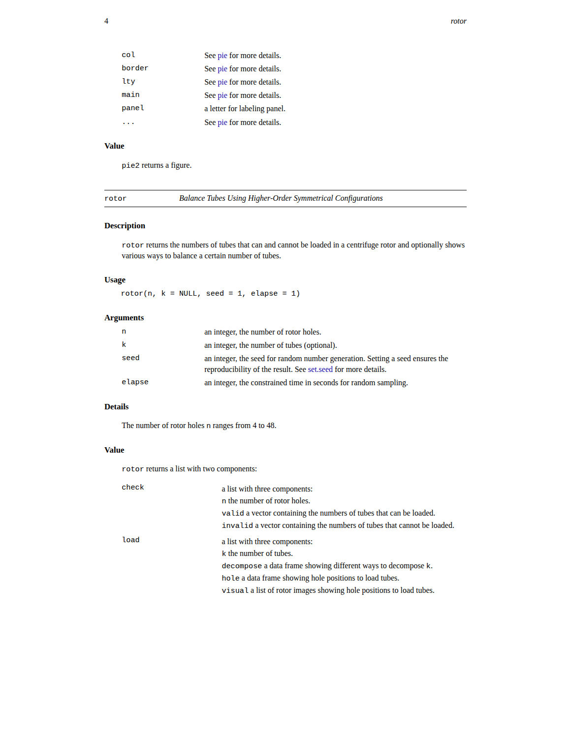4 rotor
col
See pie for more details.
border
See pie for more details.
lty
See pie for more details.
main
See pie for more details.
panel
a letter for labeling panel.
...
See pie for more details.
Value
pie2 returns a figure.
rotor Balance Tubes Using Higher-Order Symmetrical Configurations
Description
rotor returns the numbers of tubes that can and cannot be loaded in a centrifuge rotor and optionally shows various ways to balance a certain number of tubes.
Usage
rotor(n, k = NULL, seed = 1, elapse = 1)
Arguments
n
an integer, the number of rotor holes.
k
an integer, the number of tubes (optional).
seed
an integer, the seed for random number generation. Setting a seed ensures the reproducibility of the result. See set.seed for more details.
elapse
an integer, the constrained time in seconds for random sampling.
Details
The number of rotor holes n ranges from 4 to 48.
Value
rotor returns a list with two components:
check
a list with three components:
n the number of rotor holes.
valid a vector containing the numbers of tubes that can be loaded.
invalid a vector containing the numbers of tubes that cannot be loaded.
load
a list with three components:
k the number of tubes.
decompose a data frame showing different ways to decompose k.
hole a data frame showing hole positions to load tubes.
visual a list of rotor images showing hole positions to load tubes.